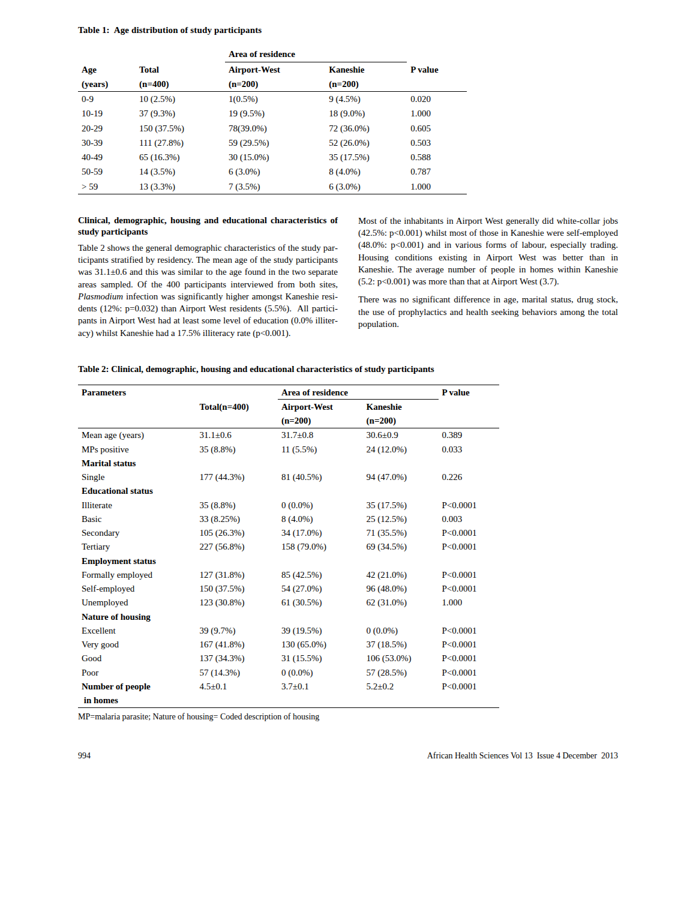Table 1: Age distribution of study participants
| | | Area of residence | |
| Age | Total | Airport-West | Kaneshie | P value |
| (years) | (n=400) | (n=200) | (n=200) | |
| 0-9 | 10 (2.5%) | 1(0.5%) | 9 (4.5%) | 0.020 |
| 10-19 | 37 (9.3%) | 19 (9.5%) | 18 (9.0%) | 1.000 |
| 20-29 | 150 (37.5%) | 78(39.0%) | 72 (36.0%) | 0.605 |
| 30-39 | 111 (27.8%) | 59 (29.5%) | 52 (26.0%) | 0.503 |
| 40-49 | 65 (16.3%) | 30 (15.0%) | 35 (17.5%) | 0.588 |
| 50-59 | 14 (3.5%) | 6 (3.0%) | 8 (4.0%) | 0.787 |
| > 59 | 13 (3.3%) | 7 (3.5%) | 6 (3.0%) | 1.000 |
Clinical, demographic, housing and educational characteristics of study participants
Table 2 shows the general demographic characteristics of the study participants stratified by residency. The mean age of the study participants was 31.1±0.6 and this was similar to the age found in the two separate areas sampled. Of the 400 participants interviewed from both sites, Plasmodium infection was significantly higher amongst Kaneshie residents (12%: p=0.032) than Airport West residents (5.5%). All participants in Airport West had at least some level of education (0.0% illiteracy) whilst Kaneshie had a 17.5% illiteracy rate (p<0.001).
Most of the inhabitants in Airport West generally did white-collar jobs (42.5%: p<0.001) whilst most of those in Kaneshie were self-employed (48.0%: p<0.001) and in various forms of labour, especially trading. Housing conditions existing in Airport West was better than in Kaneshie. The average number of people in homes within Kaneshie (5.2: p<0.001) was more than that at Airport West (3.7).
There was no significant difference in age, marital status, drug stock, the use of prophylactics and health seeking behaviors among the total population.
Table 2: Clinical, demographic, housing and educational characteristics of study participants
| Parameters | | Area of residence | P value |
| | Total(n=400) | Airport-West | Kaneshie | |
| | | (n=200) | (n=200) | |
| Mean age (years) | 31.1±0.6 | 31.7±0.8 | 30.6±0.9 | 0.389 |
| MPs positive | 35 (8.8%) | 11 (5.5%) | 24 (12.0%) | 0.033 |
| Marital status | | | | |
| Single | 177 (44.3%) | 81 (40.5%) | 94 (47.0%) | 0.226 |
| Educational status | | | | |
| Illiterate | 35 (8.8%) | 0 (0.0%) | 35 (17.5%) | P<0.0001 |
| Basic | 33 (8.25%) | 8 (4.0%) | 25 (12.5%) | 0.003 |
| Secondary | 105 (26.3%) | 34 (17.0%) | 71 (35.5%) | P<0.0001 |
| Tertiary | 227 (56.8%) | 158 (79.0%) | 69 (34.5%) | P<0.0001 |
| Employment status | | | | |
| Formally employed | 127 (31.8%) | 85 (42.5%) | 42 (21.0%) | P<0.0001 |
| Self-employed | 150 (37.5%) | 54 (27.0%) | 96 (48.0%) | P<0.0001 |
| Unemployed | 123 (30.8%) | 61 (30.5%) | 62 (31.0%) | 1.000 |
| Nature of housing | | | | |
| Excellent | 39 (9.7%) | 39 (19.5%) | 0 (0.0%) | P<0.0001 |
| Very good | 167 (41.8%) | 130 (65.0%) | 37 (18.5%) | P<0.0001 |
| Good | 137 (34.3%) | 31 (15.5%) | 106 (53.0%) | P<0.0001 |
| Poor | 57 (14.3%) | 0 (0.0%) | 57 (28.5%) | P<0.0001 |
| Number of people | 4.5±0.1 | 3.7±0.1 | 5.2±0.2 | P<0.0001 |
| in homes | | | | |
MP=malaria parasite; Nature of housing= Coded description of housing
994
African Health Sciences Vol 13 Issue 4 December 2013